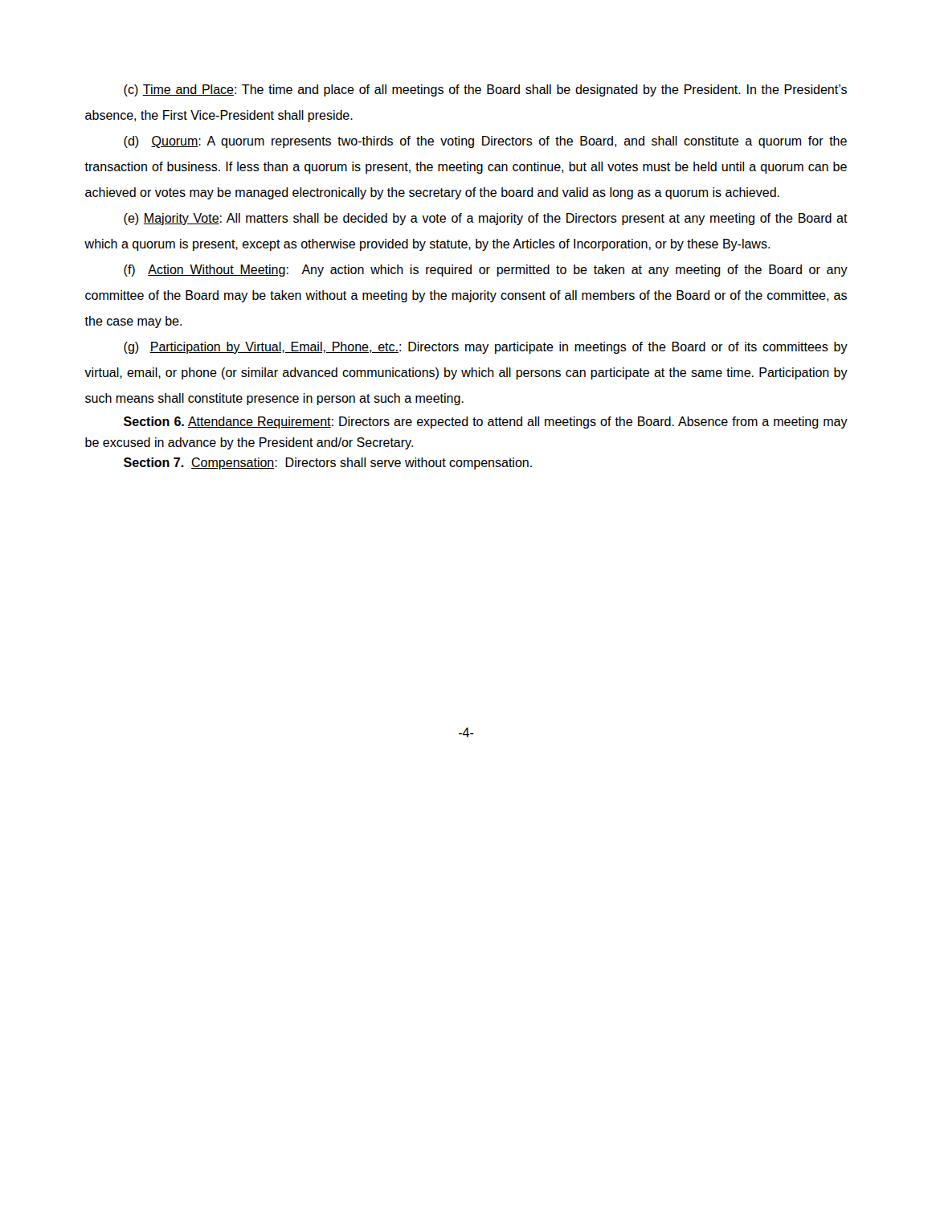(c) Time and Place: The time and place of all meetings of the Board shall be designated by the President. In the President’s absence, the First Vice-President shall preside.
(d) Quorum: A quorum represents two-thirds of the voting Directors of the Board, and shall constitute a quorum for the transaction of business. If less than a quorum is present, the meeting can continue, but all votes must be held until a quorum can be achieved or votes may be managed electronically by the secretary of the board and valid as long as a quorum is achieved.
(e) Majority Vote: All matters shall be decided by a vote of a majority of the Directors present at any meeting of the Board at which a quorum is present, except as otherwise provided by statute, by the Articles of Incorporation, or by these By-laws.
(f) Action Without Meeting: Any action which is required or permitted to be taken at any meeting of the Board or any committee of the Board may be taken without a meeting by the majority consent of all members of the Board or of the committee, as the case may be.
(g) Participation by Virtual, Email, Phone, etc.: Directors may participate in meetings of the Board or of its committees by virtual, email, or phone (or similar advanced communications) by which all persons can participate at the same time. Participation by such means shall constitute presence in person at such a meeting.
Section 6. Attendance Requirement: Directors are expected to attend all meetings of the Board. Absence from a meeting may be excused in advance by the President and/or Secretary.
Section 7. Compensation: Directors shall serve without compensation.
-4-